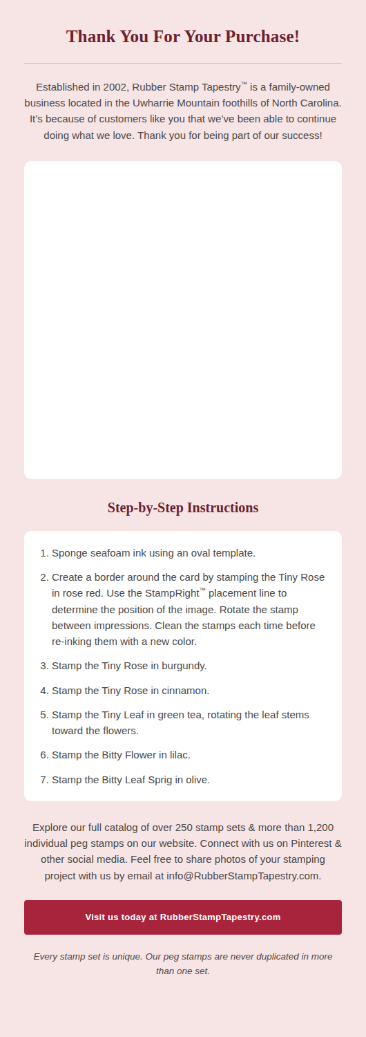Thank You For Your Purchase!
Established in 2002, Rubber Stamp Tapestry™ is a family-owned business located in the Uwharrie Mountain foothills of North Carolina. It’s because of customers like you that we’ve been able to continue doing what we love. Thank you for being part of our success!
Step-by-Step Instructions
Sponge seafoam ink using an oval template.
Create a border around the card by stamping the Tiny Rose in rose red. Use the StampRight™ placement line to determine the position of the image. Rotate the stamp between impressions. Clean the stamps each time before re-inking them with a new color.
Stamp the Tiny Rose in burgundy.
Stamp the Tiny Rose in cinnamon.
Stamp the Tiny Leaf in green tea, rotating the leaf stems toward the flowers.
Stamp the Bitty Flower in lilac.
Stamp the Bitty Leaf Sprig in olive.
Explore our full catalog of over 250 stamp sets & more than 1,200 individual peg stamps on our website. Connect with us on Pinterest & other social media. Feel free to share photos of your stamping project with us by email at info@RubberStampTapestry.com.
Visit us today at RubberStampTapestry.com
Every stamp set is unique. Our peg stamps are never duplicated in more than one set.